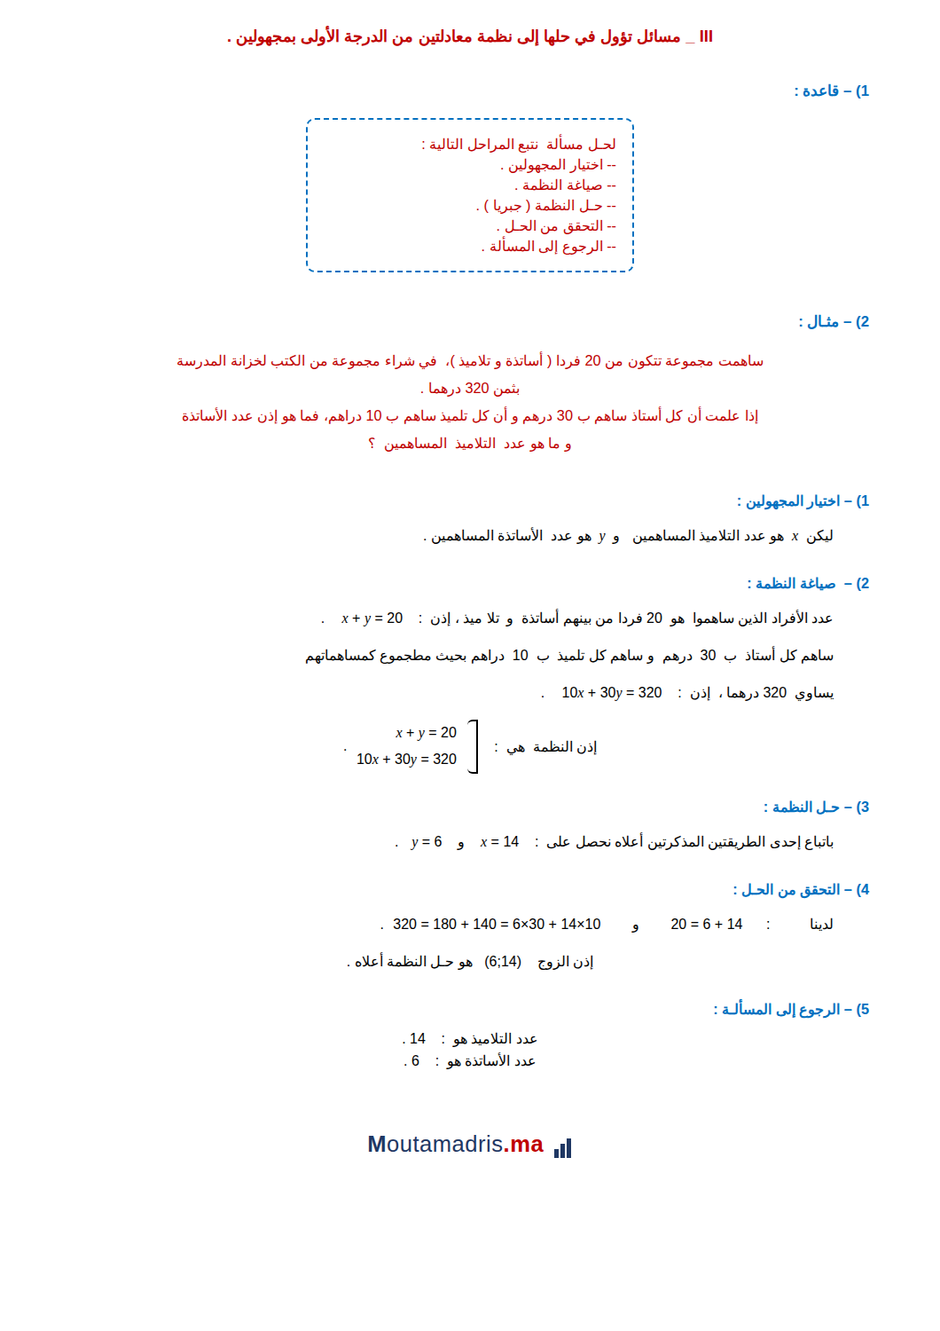III _ مسائل تؤول في حلها إلى نظمة معادلتين من الدرجة الأولى بمجهولين .
1) – قاعدة :
لحـل مسألة نتبع المراحل التالية :
-- اختيار المجهولين .
-- صياغة النظمة .
-- حـل النظمة ( جبريا ) .
-- التحقق من الحـل .
-- الرجوع إلى المسألة .
2) – مثـال :
ساهمت مجموعة تتكون من 20 فردا ( أساتذة و تلاميذ )، في شراء مجموعة من الكتب لخزانة المدرسة
بثمن 320 درهما .
إذا علمت أن كل أستاذ ساهم ب 30 درهم و أن كل تلميذ ساهم ب 10 دراهم، فما هو إذن عدد الأساتذة
و ما هو عدد التلاميذ المساهمين ؟
1) – اختيار المجهولين :
ليكن x هو عدد التلاميذ المساهمين و y هو عدد الأساتذة المساهمين .
2) – صياغة النظمة :
عدد الأفراد الذين ساهموا هو 20 فردا من بينهم أساتذة و تلا ميذ ، إذن : x + y = 20 .
ساهم كل أستاذ ب 30 درهم و ساهم كل تلميذ ب 10 دراهم بحيث مطجموع كمساهماتهم
يساوي 320 درهما ، إذن : 10 x + 30 y = 320 .
إذن النظمة هي :
x + y = 20
10 x + 30 y = 320
.
3) – حـل النظمة :
باتباع إحدى الطريقتين المذكرتين أعلاه نحصل على : x = 14 و y = 6 .
4) – التحقق من الحـل :
لدينا : 14 + 6 = 20 و 10×14 + 30×6 = 140 + 180 = 320 .
إذن الزوج (14;6) هو حـل النظمة أعلاه .
5) – الرجوع إلى المسألـة :
عدد التلاميذ هو : 14 .
عدد الأساتذة هو : 6 .
Moutamadris.ma